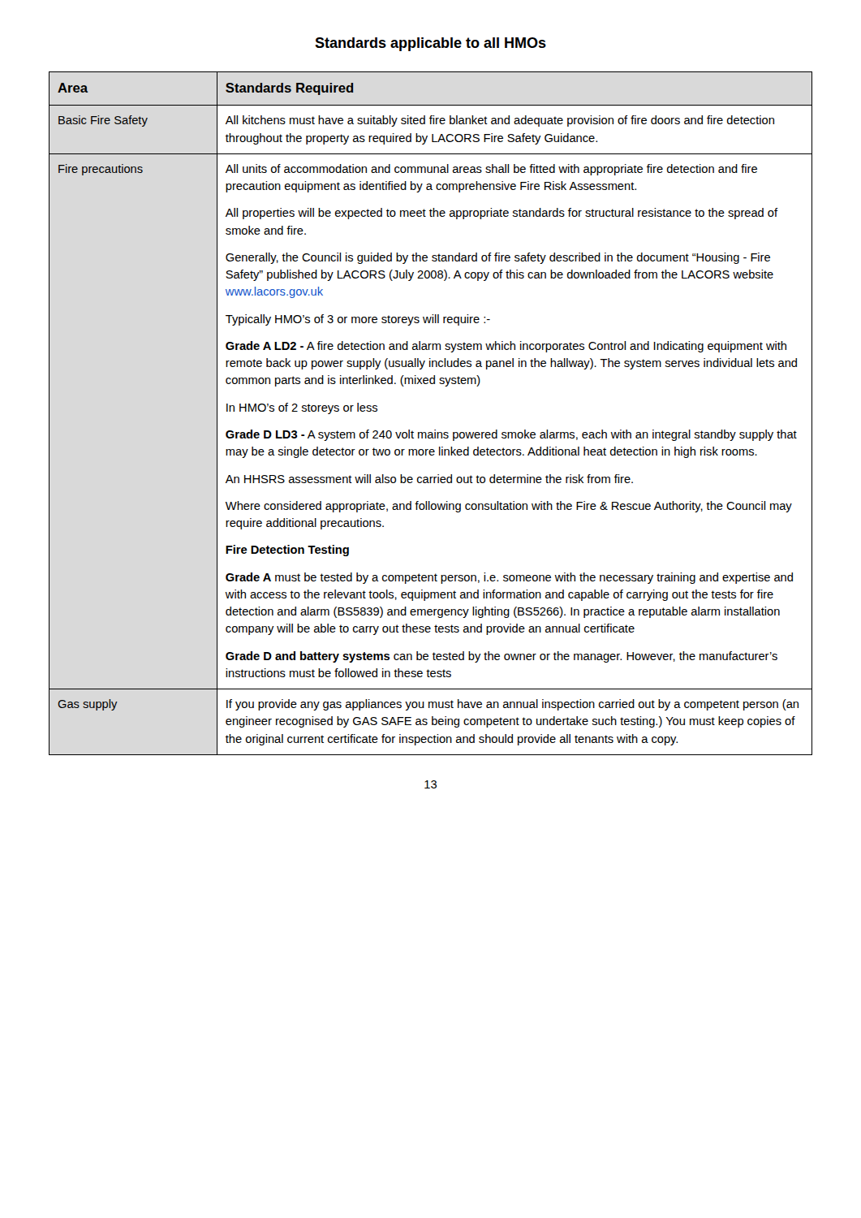Standards applicable to all HMOs
| Area | Standards Required |
| --- | --- |
| Basic Fire Safety | All kitchens must have a suitably sited fire blanket and adequate provision of fire doors and fire detection throughout the property as required by LACORS Fire Safety Guidance. |
| Fire precautions | All units of accommodation and communal areas shall be fitted with appropriate fire detection and fire precaution equipment as identified by a comprehensive Fire Risk Assessment. All properties will be expected to meet the appropriate standards for structural resistance to the spread of smoke and fire. Generally, the Council is guided by the standard of fire safety described in the document “Housing - Fire Safety” published by LACORS (July 2008). A copy of this can be downloaded from the LACORS website www.lacors.gov.uk Typically HMO’s of 3 or more storeys will require :- Grade A LD2 - A fire detection and alarm system which incorporates Control and Indicating equipment with remote back up power supply (usually includes a panel in the hallway). The system serves individual lets and common parts and is interlinked. (mixed system) In HMO’s of 2 storeys or less Grade D LD3 - A system of 240 volt mains powered smoke alarms, each with an integral standby supply that may be a single detector or two or more linked detectors. Additional heat detection in high risk rooms. An HHSRS assessment will also be carried out to determine the risk from fire. Where considered appropriate, and following consultation with the Fire & Rescue Authority, the Council may require additional precautions. Fire Detection Testing Grade A must be tested by a competent person, i.e. someone with the necessary training and expertise and with access to the relevant tools, equipment and information and capable of carrying out the tests for fire detection and alarm (BS5839) and emergency lighting (BS5266). In practice a reputable alarm installation company will be able to carry out these tests and provide an annual certificate Grade D and battery systems can be tested by the owner or the manager. However, the manufacturer’s instructions must be followed in these tests |
| Gas supply | If you provide any gas appliances you must have an annual inspection carried out by a competent person (an engineer recognised by GAS SAFE as being competent to undertake such testing.) You must keep copies of the original current certificate for inspection and should provide all tenants with a copy. |
13